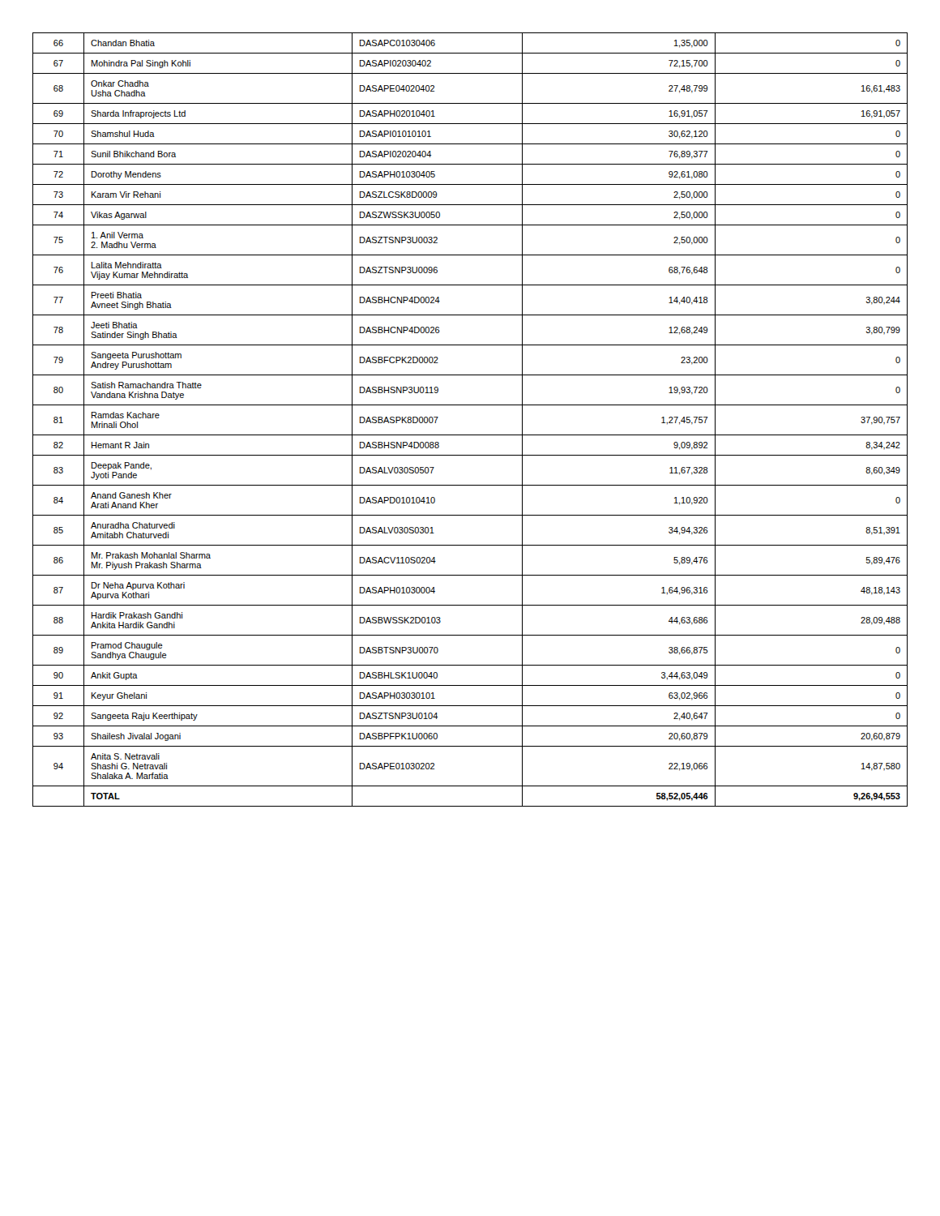| 66 | Chandan Bhatia | DASAPC01030406 | 1,35,000 | 0 |
| 67 | Mohindra Pal Singh Kohli | DASAPI02030402 | 72,15,700 | 0 |
| 68 | Onkar Chadha Usha Chadha | DASAPE04020402 | 27,48,799 | 16,61,483 |
| 69 | Sharda Infraprojects Ltd | DASAPH02010401 | 16,91,057 | 16,91,057 |
| 70 | Shamshul Huda | DASAPI01010101 | 30,62,120 | 0 |
| 71 | Sunil Bhikchand Bora | DASAPI02020404 | 76,89,377 | 0 |
| 72 | Dorothy Mendens | DASAPH01030405 | 92,61,080 | 0 |
| 73 | Karam Vir Rehani | DASZLCSK8D0009 | 2,50,000 | 0 |
| 74 | Vikas Agarwal | DASZWSSK3U0050 | 2,50,000 | 0 |
| 75 | 1. Anil Verma 2. Madhu Verma | DASZTSNP3U0032 | 2,50,000 | 0 |
| 76 | Lalita Mehndiratta Vijay Kumar Mehndiratta | DASZTSNP3U0096 | 68,76,648 | 0 |
| 77 | Preeti Bhatia Avneet Singh Bhatia | DASBHCNP4D0024 | 14,40,418 | 3,80,244 |
| 78 | Jeeti Bhatia Satinder Singh Bhatia | DASBHCNP4D0026 | 12,68,249 | 3,80,799 |
| 79 | Sangeeta Purushottam Andrey Purushottam | DASBFCPK2D0002 | 23,200 | 0 |
| 80 | Satish Ramachandra Thatte Vandana Krishna Datye | DASBHSNP3U0119 | 19,93,720 | 0 |
| 81 | Ramdas Kachare Mrinali Ohol | DASBASPK8D0007 | 1,27,45,757 | 37,90,757 |
| 82 | Hemant R Jain | DASBHSNP4D0088 | 9,09,892 | 8,34,242 |
| 83 | Deepak Pande, Jyoti Pande | DASALV030S0507 | 11,67,328 | 8,60,349 |
| 84 | Anand Ganesh Kher Arati Anand Kher | DASAPD01010410 | 1,10,920 | 0 |
| 85 | Anuradha Chaturvedi Amitabh Chaturvedi | DASALV030S0301 | 34,94,326 | 8,51,391 |
| 86 | Mr. Prakash Mohanlal Sharma Mr. Piyush Prakash Sharma | DASACV110S0204 | 5,89,476 | 5,89,476 |
| 87 | Dr Neha Apurva Kothari Apurva Kothari | DASAPH01030004 | 1,64,96,316 | 48,18,143 |
| 88 | Hardik Prakash Gandhi Ankita Hardik Gandhi | DASBWSSK2D0103 | 44,63,686 | 28,09,488 |
| 89 | Pramod Chaugule Sandhya Chaugule | DASBTSNP3U0070 | 38,66,875 | 0 |
| 90 | Ankit Gupta | DASBHLSK1U0040 | 3,44,63,049 | 0 |
| 91 | Keyur Ghelani | DASAPH03030101 | 63,02,966 | 0 |
| 92 | Sangeeta Raju Keerthipaty | DASZTSNP3U0104 | 2,40,647 | 0 |
| 93 | Shailesh Jivalal Jogani | DASBPFPK1U0060 | 20,60,879 | 20,60,879 |
| 94 | Anita S. Netravali Shashi G. Netravali Shalaka A. Marfatia | DASAPE01030202 | 22,19,066 | 14,87,580 |
| | TOTAL | | 58,52,05,446 | 9,26,94,553 |